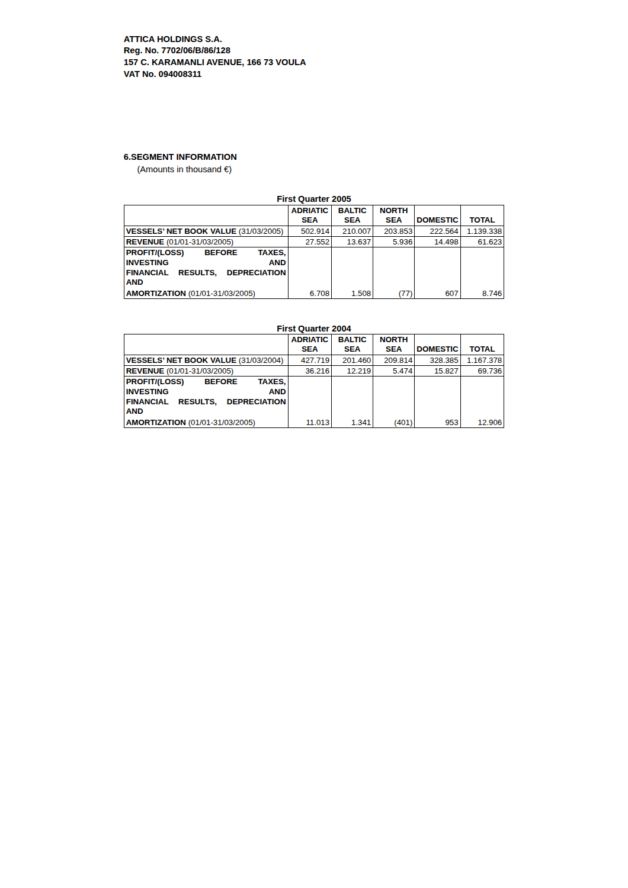ATTICA HOLDINGS S.A.
Reg. No. 7702/06/B/86/128
157 C. KARAMANLI AVENUE, 166 73 VOULA
VAT No. 094008311
6.SEGMENT INFORMATION
(Amounts in thousand €)
First Quarter 2005
| | ADRIATIC SEA | BALTIC SEA | NORTH SEA | DOMESTIC | TOTAL |
| --- | --- | --- | --- | --- | --- |
| VESSELS’ NET BOOK VALUE (31/03/2005) | 502.914 | 210.007 | 203.853 | 222.564 | 1.139.338 |
| REVENUE (01/01-31/03/2005) | 27.552 | 13.637 | 5.936 | 14.498 | 61.623 |
| PROFIT/(LOSS) BEFORE TAXES, INVESTING AND FINANCIAL RESULTS, DEPRECIATION AND | | | | | |
| AMORTIZATION (01/01-31/03/2005) | 6.708 | 1.508 | (77) | 607 | 8.746 |
First Quarter 2004
| | ADRIATIC SEA | BALTIC SEA | NORTH SEA | DOMESTIC | TOTAL |
| --- | --- | --- | --- | --- | --- |
| VESSELS’ NET BOOK VALUE (31/03/2004) | 427.719 | 201.460 | 209.814 | 328.385 | 1.167.378 |
| REVENUE (01/01-31/03/2005) | 36.216 | 12.219 | 5.474 | 15.827 | 69.736 |
| PROFIT/(LOSS) BEFORE TAXES, INVESTING AND FINANCIAL RESULTS, DEPRECIATION AND | | | | | |
| AMORTIZATION (01/01-31/03/2005) | 11.013 | 1.341 | (401) | 953 | 12.906 |